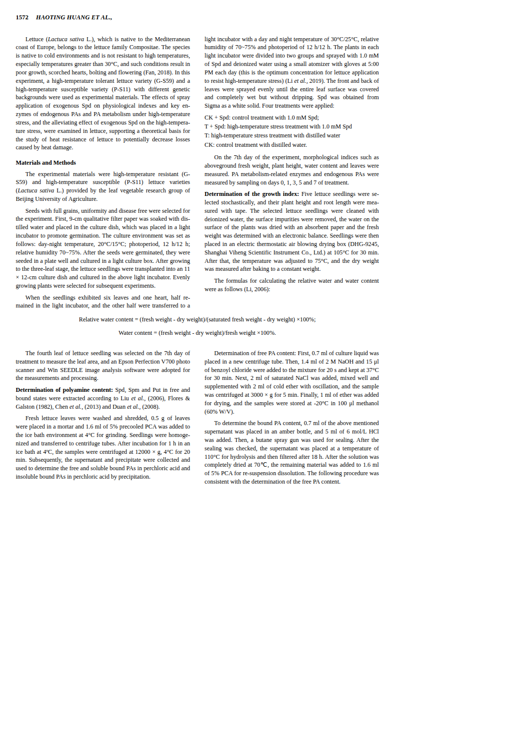1572 HAOTING HUANG ET AL.,
Lettuce (Lactuca sativa L.), which is native to the Mediterranean coast of Europe, belongs to the lettuce family Compositae. The species is native to cold environments and is not resistant to high temperatures, especially temperatures greater than 30°C, and such conditions result in poor growth, scorched hearts, bolting and flowering (Fan, 2018). In this experiment, a high-temperature tolerant lettuce variety (G-S59) and a high-temperature susceptible variety (P-S11) with different genetic backgrounds were used as experimental materials. The effects of spray application of exogenous Spd on physiological indexes and key enzymes of endogenous PAs and PA metabolism under high-temperature stress, and the alleviating effect of exogenous Spd on the high-temperature stress, were examined in lettuce, supporting a theoretical basis for the study of heat resistance of lettuce to potentially decrease losses caused by heat damage.
Materials and Methods
The experimental materials were high-temperature resistant (G-S59) and high-temperature susceptible (P-S11) lettuce varieties (Lactuca sativa L.) provided by the leaf vegetable research group of Beijing University of Agriculture.
Seeds with full grains, uniformity and disease free were selected for the experiment. First, 9-cm qualitative filter paper was soaked with distilled water and placed in the culture dish, which was placed in a light incubator to promote germination. The culture environment was set as follows: day-night temperature, 20°C/15°C; photoperiod, 12 h/12 h; relative humidity 70~75%. After the seeds were germinated, they were seeded in a plate well and cultured in a light culture box. After growing to the three-leaf stage, the lettuce seedlings were transplanted into an 11 × 12-cm culture dish and cultured in the above light incubator. Evenly growing plants were selected for subsequent experiments.
When the seedlings exhibited six leaves and one heart, half remained in the light incubator, and the other half were transferred to a light incubator with a day and night temperature of 30°C/25°C, relative humidity of 70~75% and photoperiod of 12 h/12 h. The plants in each light incubator were divided into two groups and sprayed with 1.0 mM of Spd and deionized water using a small atomizer with gloves at 5:00 PM each day (this is the optimum concentration for lettuce application to resist high-temperature stress) (Li et al., 2019). The front and back of leaves were sprayed evenly until the entire leaf surface was covered and completely wet but without dripping. Spd was obtained from Sigma as a white solid. Four treatments were applied:
CK + Spd: control treatment with 1.0 mM Spd;
T + Spd: high-temperature stress treatment with 1.0 mM Spd
T: high-temperature stress treatment with distilled water
CK: control treatment with distilled water.
On the 7th day of the experiment, morphological indices such as aboveground fresh weight, plant height, water content and leaves were measured. PA metabolism-related enzymes and endogenous PAs were measured by sampling on days 0, 1, 3, 5 and 7 of treatment.
Determination of the growth index: Five lettuce seedlings were selected stochastically, and their plant height and root length were measured with tape. The selected lettuce seedlings were cleaned with deionized water, the surface impurities were removed, the water on the surface of the plants was dried with an absorbent paper and the fresh weight was determined with an electronic balance. Seedlings were then placed in an electric thermostatic air blowing drying box (DHG-9245, Shanghai Viheng Scientific Instrument Co., Ltd.) at 105°C for 30 min. After that, the temperature was adjusted to 75°C, and the dry weight was measured after baking to a constant weight.
The formulas for calculating the relative water and water content were as follows (Li, 2006):
Relative water content = (fresh weight - dry weight)/(saturated fresh weight - dry weight) ×100%;
Water content = (fresh weight - dry weight)/fresh weight ×100%.
The fourth leaf of lettuce seedling was selected on the 7th day of treatment to measure the leaf area, and an Epson Perfection V700 photo scanner and Win SEEDLE image analysis software were adopted for the measurements and processing.
Determination of polyamine content: Spd, Spm and Put in free and bound states were extracted according to Liu et al., (2006), Flores & Galston (1982), Chen et al., (2013) and Duan et al., (2008).
Fresh lettuce leaves were washed and shredded, 0.5 g of leaves were placed in a mortar and 1.6 ml of 5% precooled PCA was added to the ice bath environment at 4°C for grinding. Seedlings were homogenized and transferred to centrifuge tubes. After incubation for 1 h in an ice bath at 4ºC, the samples were centrifuged at 12000 × g, 4°C for 20 min. Subsequently, the supernatant and precipitate were collected and used to determine the free and soluble bound PAs in perchloric acid and insoluble bound PAs in perchloric acid by precipitation.
Determination of free PA content: First, 0.7 ml of culture liquid was placed in a new centrifuge tube. Then, 1.4 ml of 2 M NaOH and 15 μl of benzoyl chloride were added to the mixture for 20 s and kept at 37°C for 30 min. Next, 2 ml of saturated NaCl was added, mixed well and supplemented with 2 ml of cold ether with oscillation, and the sample was centrifuged at 3000 × g for 5 min. Finally, 1 ml of ether was added for drying, and the samples were stored at -20°C in 100 μl methanol (60% W/V).
To determine the bound PA content, 0.7 ml of the above mentioned supernatant was placed in an amber bottle, and 5 ml of 6 mol/L HCl was added. Then, a butane spray gun was used for sealing. After the sealing was checked, the supernatant was placed at a temperature of 110°C for hydrolysis and then filtered after 18 h. After the solution was completely dried at 70℃, the remaining material was added to 1.6 ml of 5% PCA for re-suspension dissolution. The following procedure was consistent with the determination of the free PA content.